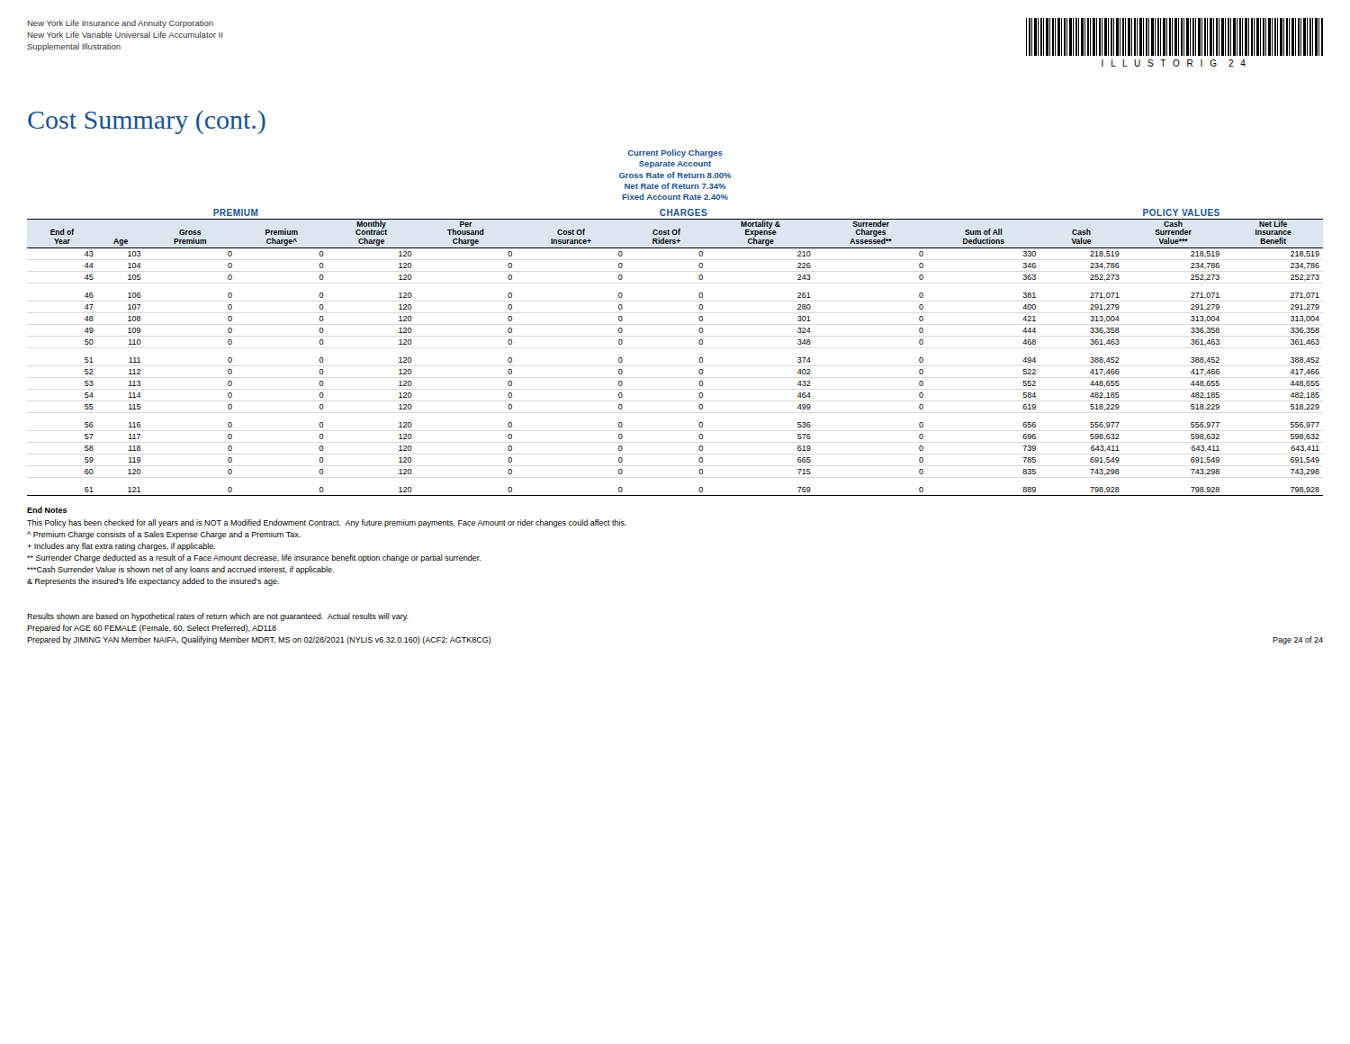New York Life Insurance and Annuity Corporation
New York Life Variable Universal Life Accumulator II
Supplemental Illustration
I L L U S T O R I G 2 4
Cost Summary (cont.)
Current Policy Charges
Separate Account
Gross Rate of Return 8.00%
Net Rate of Return 7.34%
Fixed Account Rate 2.40%
| | PREMIUM | CHARGES | POLICY VALUES |
| --- | --- | --- | --- |
| End of Year | Age | Gross Premium | Premium Charge^ | Monthly Contract Charge | Per Thousand Charge | Cost Of Insurance+ | Cost Of Riders+ | Mortality & Expense Charge | Surrender Charges Assessed** | Sum of All Deductions | Cash Value | Cash Surrender Value*** | Net Life Insurance Benefit |
| 43 | 103 | 0 | 0 | 120 | 0 | 0 | 0 | 210 | 0 | 330 | 218,519 | 218,519 | 218,519 |
| 44 | 104 | 0 | 0 | 120 | 0 | 0 | 0 | 226 | 0 | 346 | 234,786 | 234,786 | 234,786 |
| 45 | 105 | 0 | 0 | 120 | 0 | 0 | 0 | 243 | 0 | 363 | 252,273 | 252,273 | 252,273 |
| 46 | 106 | 0 | 0 | 120 | 0 | 0 | 0 | 261 | 0 | 381 | 271,071 | 271,071 | 271,071 |
| 47 | 107 | 0 | 0 | 120 | 0 | 0 | 0 | 280 | 0 | 400 | 291,279 | 291,279 | 291,279 |
| 48 | 108 | 0 | 0 | 120 | 0 | 0 | 0 | 301 | 0 | 421 | 313,004 | 313,004 | 313,004 |
| 49 | 109 | 0 | 0 | 120 | 0 | 0 | 0 | 324 | 0 | 444 | 336,358 | 336,358 | 336,358 |
| 50 | 110 | 0 | 0 | 120 | 0 | 0 | 0 | 348 | 0 | 468 | 361,463 | 361,463 | 361,463 |
| 51 | 111 | 0 | 0 | 120 | 0 | 0 | 0 | 374 | 0 | 494 | 388,452 | 388,452 | 388,452 |
| 52 | 112 | 0 | 0 | 120 | 0 | 0 | 0 | 402 | 0 | 522 | 417,466 | 417,466 | 417,466 |
| 53 | 113 | 0 | 0 | 120 | 0 | 0 | 0 | 432 | 0 | 552 | 448,655 | 448,655 | 448,655 |
| 54 | 114 | 0 | 0 | 120 | 0 | 0 | 0 | 464 | 0 | 584 | 482,185 | 482,185 | 482,185 |
| 55 | 115 | 0 | 0 | 120 | 0 | 0 | 0 | 499 | 0 | 619 | 518,229 | 518,229 | 518,229 |
| 56 | 116 | 0 | 0 | 120 | 0 | 0 | 0 | 536 | 0 | 656 | 556,977 | 556,977 | 556,977 |
| 57 | 117 | 0 | 0 | 120 | 0 | 0 | 0 | 576 | 0 | 696 | 598,632 | 598,632 | 598,632 |
| 58 | 118 | 0 | 0 | 120 | 0 | 0 | 0 | 619 | 0 | 739 | 643,411 | 643,411 | 643,411 |
| 59 | 119 | 0 | 0 | 120 | 0 | 0 | 0 | 665 | 0 | 785 | 691,549 | 691,549 | 691,549 |
| 60 | 120 | 0 | 0 | 120 | 0 | 0 | 0 | 715 | 0 | 835 | 743,298 | 743,298 | 743,298 |
| 61 | 121 | 0 | 0 | 120 | 0 | 0 | 0 | 769 | 0 | 889 | 798,928 | 798,928 | 798,928 |
End Notes
This Policy has been checked for all years and is NOT a Modified Endowment Contract. Any future premium payments, Face Amount or rider changes could affect this.
^ Premium Charge consists of a Sales Expense Charge and a Premium Tax.
+ Includes any flat extra rating charges, if applicable.
** Surrender Charge deducted as a result of a Face Amount decrease, life insurance benefit option change or partial surrender.
***Cash Surrender Value is shown net of any loans and accrued interest, if applicable.
& Represents the insured's life expectancy added to the insured's age.
Results shown are based on hypothetical rates of return which are not guaranteed. Actual results will vary.
Prepared for AGE 60 FEMALE (Female, 60, Select Preferred), AD118
Prepared by JIMING YAN Member NAIFA, Qualifying Member MDRT, MS on 02/28/2021 (NYLIS v6.32.0.160) (ACF2: AGTK8CG) Page 24 of 24